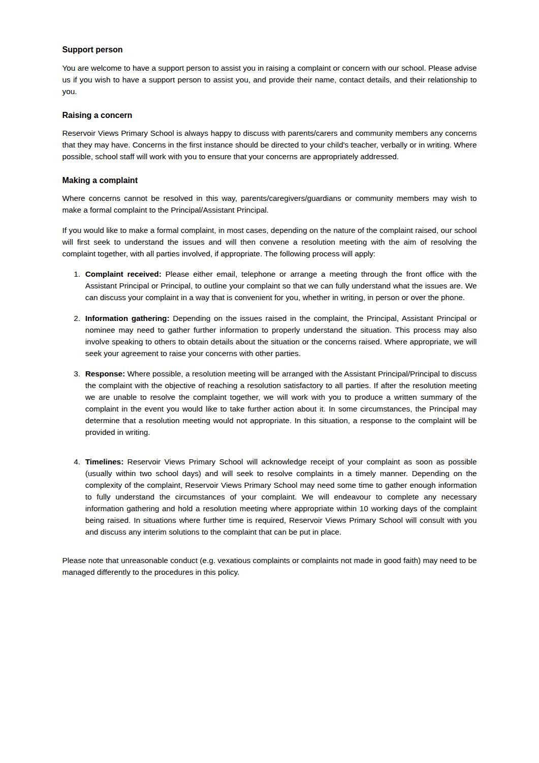Support person
You are welcome to have a support person to assist you in raising a complaint or concern with our school. Please advise us if you wish to have a support person to assist you, and provide their name, contact details, and their relationship to you.
Raising a concern
Reservoir Views Primary School is always happy to discuss with parents/carers and community members any concerns that they may have. Concerns in the first instance should be directed to your child's teacher, verbally or in writing. Where possible, school staff will work with you to ensure that your concerns are appropriately addressed.
Making a complaint
Where concerns cannot be resolved in this way, parents/caregivers/guardians or community members may wish to make a formal complaint to the Principal/Assistant Principal.
If you would like to make a formal complaint, in most cases, depending on the nature of the complaint raised, our school will first seek to understand the issues and will then convene a resolution meeting with the aim of resolving the complaint together, with all parties involved, if appropriate. The following process will apply:
Complaint received: Please either email, telephone or arrange a meeting through the front office with the Assistant Principal or Principal, to outline your complaint so that we can fully understand what the issues are. We can discuss your complaint in a way that is convenient for you, whether in writing, in person or over the phone.
Information gathering: Depending on the issues raised in the complaint, the Principal, Assistant Principal or nominee may need to gather further information to properly understand the situation. This process may also involve speaking to others to obtain details about the situation or the concerns raised. Where appropriate, we will seek your agreement to raise your concerns with other parties.
Response: Where possible, a resolution meeting will be arranged with the Assistant Principal/Principal to discuss the complaint with the objective of reaching a resolution satisfactory to all parties. If after the resolution meeting we are unable to resolve the complaint together, we will work with you to produce a written summary of the complaint in the event you would like to take further action about it. In some circumstances, the Principal may determine that a resolution meeting would not appropriate. In this situation, a response to the complaint will be provided in writing.
Timelines: Reservoir Views Primary School will acknowledge receipt of your complaint as soon as possible (usually within two school days) and will seek to resolve complaints in a timely manner. Depending on the complexity of the complaint, Reservoir Views Primary School may need some time to gather enough information to fully understand the circumstances of your complaint. We will endeavour to complete any necessary information gathering and hold a resolution meeting where appropriate within 10 working days of the complaint being raised. In situations where further time is required, Reservoir Views Primary School will consult with you and discuss any interim solutions to the complaint that can be put in place.
Please note that unreasonable conduct (e.g. vexatious complaints or complaints not made in good faith) may need to be managed differently to the procedures in this policy.